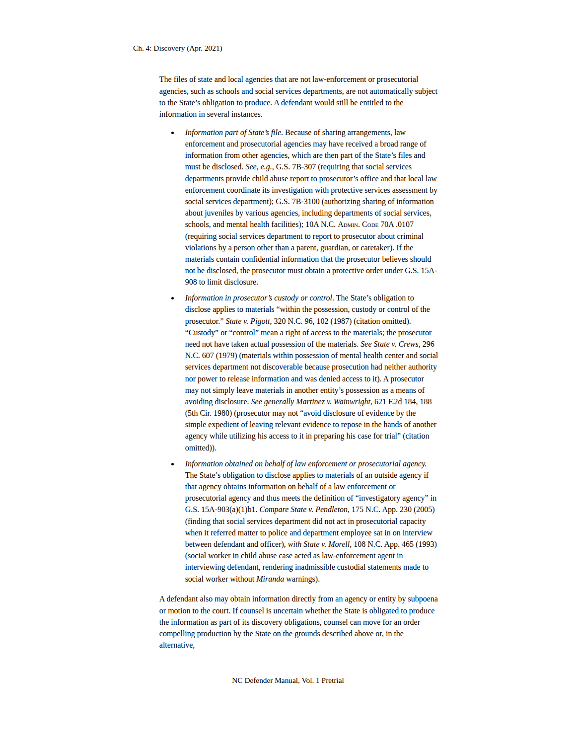Ch. 4: Discovery (Apr. 2021)
The files of state and local agencies that are not law-enforcement or prosecutorial agencies, such as schools and social services departments, are not automatically subject to the State’s obligation to produce. A defendant would still be entitled to the information in several instances.
Information part of State’s file. Because of sharing arrangements, law enforcement and prosecutorial agencies may have received a broad range of information from other agencies, which are then part of the State’s files and must be disclosed. See, e.g., G.S. 7B-307 (requiring that social services departments provide child abuse report to prosecutor’s office and that local law enforcement coordinate its investigation with protective services assessment by social services department); G.S. 7B-3100 (authorizing sharing of information about juveniles by various agencies, including departments of social services, schools, and mental health facilities); 10A N.C. Admin. Code 70A .0107 (requiring social services department to report to prosecutor about criminal violations by a person other than a parent, guardian, or caretaker). If the materials contain confidential information that the prosecutor believes should not be disclosed, the prosecutor must obtain a protective order under G.S. 15A-908 to limit disclosure.
Information in prosecutor’s custody or control. The State’s obligation to disclose applies to materials “within the possession, custody or control of the prosecutor.” State v. Pigott, 320 N.C. 96, 102 (1987) (citation omitted). “Custody” or “control” mean a right of access to the materials; the prosecutor need not have taken actual possession of the materials. See State v. Crews, 296 N.C. 607 (1979) (materials within possession of mental health center and social services department not discoverable because prosecution had neither authority nor power to release information and was denied access to it). A prosecutor may not simply leave materials in another entity’s possession as a means of avoiding disclosure. See generally Martinez v. Wainwright, 621 F.2d 184, 188 (5th Cir. 1980) (prosecutor may not “avoid disclosure of evidence by the simple expedient of leaving relevant evidence to repose in the hands of another agency while utilizing his access to it in preparing his case for trial” (citation omitted)).
Information obtained on behalf of law enforcement or prosecutorial agency. The State’s obligation to disclose applies to materials of an outside agency if that agency obtains information on behalf of a law enforcement or prosecutorial agency and thus meets the definition of “investigatory agency” in G.S. 15A-903(a)(1)b1. Compare State v. Pendleton, 175 N.C. App. 230 (2005) (finding that social services department did not act in prosecutorial capacity when it referred matter to police and department employee sat in on interview between defendant and officer), with State v. Morell, 108 N.C. App. 465 (1993) (social worker in child abuse case acted as law-enforcement agent in interviewing defendant, rendering inadmissible custodial statements made to social worker without Miranda warnings).
A defendant also may obtain information directly from an agency or entity by subpoena or motion to the court. If counsel is uncertain whether the State is obligated to produce the information as part of its discovery obligations, counsel can move for an order compelling production by the State on the grounds described above or, in the alternative,
NC Defender Manual, Vol. 1 Pretrial